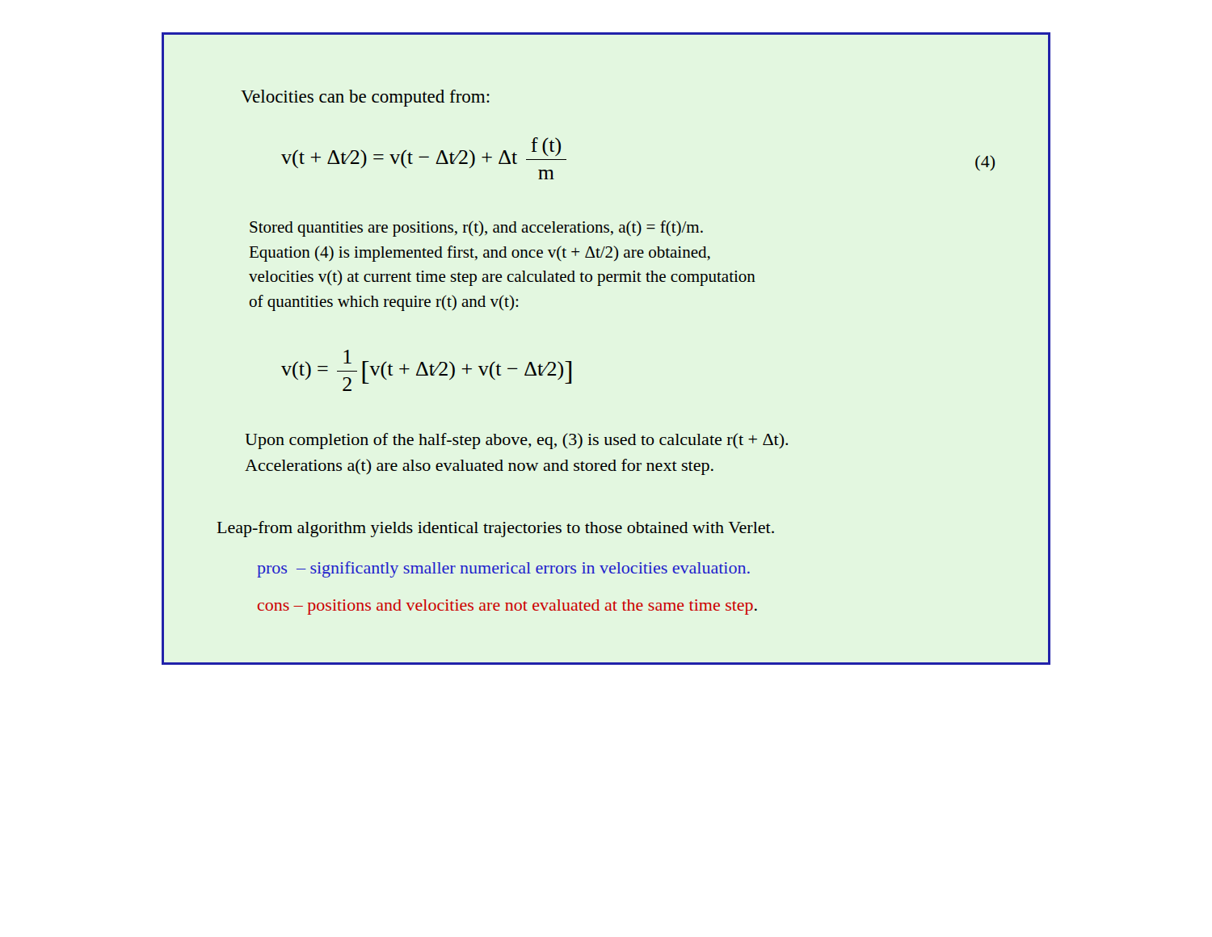Velocities can be computed from:
v(t + Δt⁄2) = v(t − Δt⁄2) + Δt f (t) m (4)
Stored quantities are positions, r(t), and accelerations, a(t) = f(t)/m.
Equation (4) is implemented first, and once v(t + Δt/2) are obtained,
velocities v(t) at current time step are calculated to permit the computation
of quantities which require r(t) and v(t):
v(t) = 12[v(t + Δt⁄2) + v(t − Δt⁄2)]
Upon completion of the half-step above, eq, (3) is used to calculate r(t + Δt).
Accelerations a(t) are also evaluated now and stored for next step.
Leap-from algorithm yields identical trajectories to those obtained with Verlet.
pros – significantly smaller numerical errors in velocities evaluation.
cons – positions and velocities are not evaluated at the same time step.